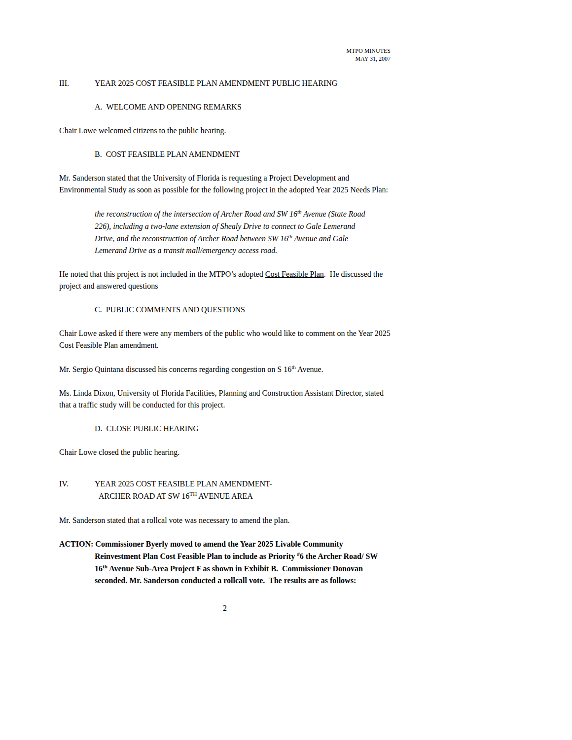MTPO MINUTES
MAY 31, 2007
III.
YEAR 2025 COST FEASIBLE PLAN AMENDMENT PUBLIC HEARING
A. WELCOME AND OPENING REMARKS
Chair Lowe welcomed citizens to the public hearing.
B. COST FEASIBLE PLAN AMENDMENT
Mr. Sanderson stated that the University of Florida is requesting a Project Development and Environmental Study as soon as possible for the following project in the adopted Year 2025 Needs Plan:
the reconstruction of the intersection of Archer Road and SW 16th Avenue (State Road 226), including a two-lane extension of Shealy Drive to connect to Gale Lemerand Drive, and the reconstruction of Archer Road between SW 16th Avenue and Gale Lemerand Drive as a transit mall/emergency access road.
He noted that this project is not included in the MTPO’s adopted Cost Feasible Plan. He discussed the project and answered questions
C. PUBLIC COMMENTS AND QUESTIONS
Chair Lowe asked if there were any members of the public who would like to comment on the Year 2025 Cost Feasible Plan amendment.
Mr. Sergio Quintana discussed his concerns regarding congestion on S 16th Avenue.
Ms. Linda Dixon, University of Florida Facilities, Planning and Construction Assistant Director, stated that a traffic study will be conducted for this project.
D. CLOSE PUBLIC HEARING
Chair Lowe closed the public hearing.
IV.
YEAR 2025 COST FEASIBLE PLAN AMENDMENT-
ARCHER ROAD AT SW 16TH AVENUE AREA
Mr. Sanderson stated that a rollcal vote was necessary to amend the plan.
ACTION: Commissioner Byerly moved to amend the Year 2025 Livable Community
Reinvestment Plan Cost Feasible Plan to include as Priority #6 the Archer Road/ SW 16th Avenue Sub-Area Project F as shown in Exhibit B. Commissioner Donovan seconded. Mr. Sanderson conducted a rollcall vote. The results are as follows:
2